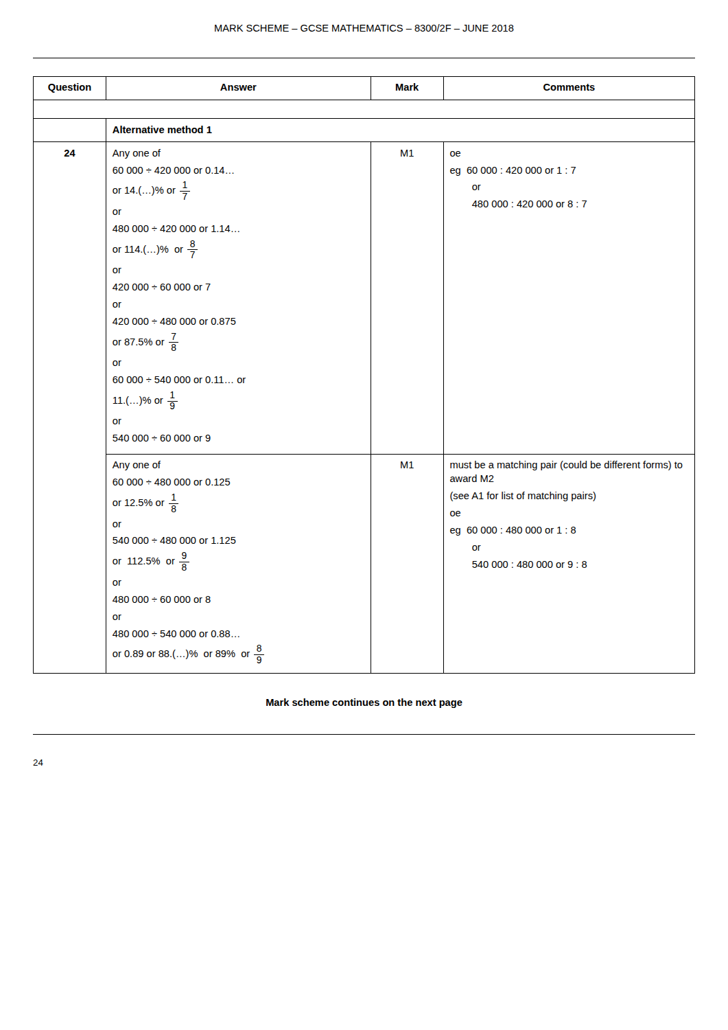MARK SCHEME – GCSE MATHEMATICS – 8300/2F – JUNE 2018
| Question | Answer | Mark | Comments |
| --- | --- | --- | --- |
| | Alternative method 1 |
| 24 | Any one of 60 000 ÷ 420 000 or 0.14… or 14.(…)% or 1 7 or 480 000 ÷ 420 000 or 1.14… or 114.(…)% or 8 7 or 420 000 ÷ 60 000 or 7 or 420 000 ÷ 480 000 or 0.875 or 87.5% or 7 8 or 60 000 ÷ 540 000 or 0.11… or 11.(…)% or 1 9 or 540 000 ÷ 60 000 or 9 | M1 | oe eg 60 000 : 420 000 or 1 : 7 or 480 000 : 420 000 or 8 : 7 |
| Any one of 60 000 ÷ 480 000 or 0.125 or 12.5% or 1 8 or 540 000 ÷ 480 000 or 1.125 or 112.5% or 9 8 or 480 000 ÷ 60 000 or 8 or 480 000 ÷ 540 000 or 0.88… or 0.89 or 88.(…)% or 89% or 8 9 | M1 | must be a matching pair (could be different forms) to award M2 (see A1 for list of matching pairs) oe eg 60 000 : 480 000 or 1 : 8 or 540 000 : 480 000 or 9 : 8 |
Mark scheme continues on the next page
24